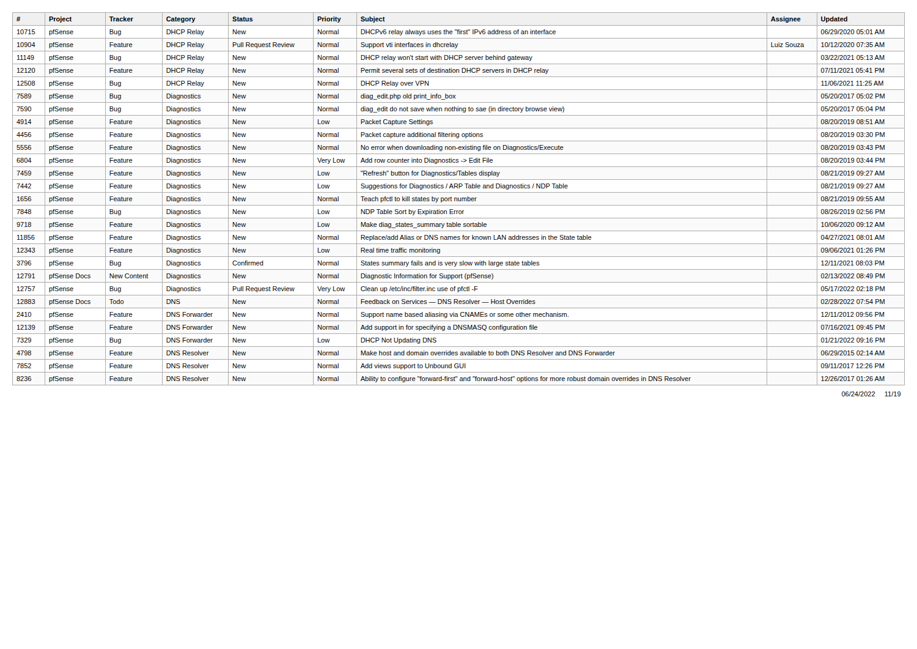Redmine issue list
| # | Project | Tracker | Category | Status | Priority | Subject | Assignee | Updated |
| --- | --- | --- | --- | --- | --- | --- | --- | --- |
| 10715 | pfSense | Bug | DHCP Relay | New | Normal | DHCPv6 relay always uses the "first" IPv6 address of an interface | | 06/29/2020 05:01 AM |
| 10904 | pfSense | Feature | DHCP Relay | Pull Request Review | Normal | Support vti interfaces in dhcrelay | Luiz Souza | 10/12/2020 07:35 AM |
| 11149 | pfSense | Bug | DHCP Relay | New | Normal | DHCP relay won't start with DHCP server behind gateway | | 03/22/2021 05:13 AM |
| 12120 | pfSense | Feature | DHCP Relay | New | Normal | Permit several sets of destination DHCP servers in DHCP relay | | 07/11/2021 05:41 PM |
| 12508 | pfSense | Bug | DHCP Relay | New | Normal | DHCP Relay over VPN | | 11/06/2021 11:25 AM |
| 7589 | pfSense | Bug | Diagnostics | New | Normal | diag_edit.php old print_info_box | | 05/20/2017 05:02 PM |
| 7590 | pfSense | Bug | Diagnostics | New | Normal | diag_edit do not save when nothing to sae (in directory browse view) | | 05/20/2017 05:04 PM |
| 4914 | pfSense | Feature | Diagnostics | New | Low | Packet Capture Settings | | 08/20/2019 08:51 AM |
| 4456 | pfSense | Feature | Diagnostics | New | Normal | Packet capture additional filtering options | | 08/20/2019 03:30 PM |
| 5556 | pfSense | Feature | Diagnostics | New | Normal | No error when downloading non-existing file on Diagnostics/Execute | | 08/20/2019 03:43 PM |
| 6804 | pfSense | Feature | Diagnostics | New | Very Low | Add row counter into Diagnostics -> Edit File | | 08/20/2019 03:44 PM |
| 7459 | pfSense | Feature | Diagnostics | New | Low | "Refresh" button for Diagnostics/Tables display | | 08/21/2019 09:27 AM |
| 7442 | pfSense | Feature | Diagnostics | New | Low | Suggestions for Diagnostics / ARP Table and Diagnostics / NDP Table | | 08/21/2019 09:27 AM |
| 1656 | pfSense | Feature | Diagnostics | New | Normal | Teach pfctl to kill states by port number | | 08/21/2019 09:55 AM |
| 7848 | pfSense | Bug | Diagnostics | New | Low | NDP Table Sort by Expiration Error | | 08/26/2019 02:56 PM |
| 9718 | pfSense | Feature | Diagnostics | New | Low | Make diag_states_summary table sortable | | 10/06/2020 09:12 AM |
| 11856 | pfSense | Feature | Diagnostics | New | Normal | Replace/add Alias or DNS names for known LAN addresses in the State table | | 04/27/2021 08:01 AM |
| 12343 | pfSense | Feature | Diagnostics | New | Low | Real time traffic monitoring | | 09/06/2021 01:26 PM |
| 3796 | pfSense | Bug | Diagnostics | Confirmed | Normal | States summary fails and is very slow with large state tables | | 12/11/2021 08:03 PM |
| 12791 | pfSense Docs | New Content | Diagnostics | New | Normal | Diagnostic Information for Support (pfSense) | | 02/13/2022 08:49 PM |
| 12757 | pfSense | Bug | Diagnostics | Pull Request Review | Very Low | Clean up /etc/inc/filter.inc use of pfctl -F | | 05/17/2022 02:18 PM |
| 12883 | pfSense Docs | Todo | DNS | New | Normal | Feedback on Services — DNS Resolver — Host Overrides | | 02/28/2022 07:54 PM |
| 2410 | pfSense | Feature | DNS Forwarder | New | Normal | Support name based aliasing via CNAMEs or some other mechanism. | | 12/11/2012 09:56 PM |
| 12139 | pfSense | Feature | DNS Forwarder | New | Normal | Add support in for specifying a DNSMASQ configuration file | | 07/16/2021 09:45 PM |
| 7329 | pfSense | Bug | DNS Forwarder | New | Low | DHCP Not Updating DNS | | 01/21/2022 09:16 PM |
| 4798 | pfSense | Feature | DNS Resolver | New | Normal | Make host and domain overrides available to both DNS Resolver and DNS Forwarder | | 06/29/2015 02:14 AM |
| 7852 | pfSense | Feature | DNS Resolver | New | Normal | Add views support to Unbound GUI | | 09/11/2017 12:26 PM |
| 8236 | pfSense | Feature | DNS Resolver | New | Normal | Ability to configure "forward-first" and "forward-host" options for more robust domain overrides in DNS Resolver | | 12/26/2017 01:26 AM |
| 06/24/2022 11/19 |